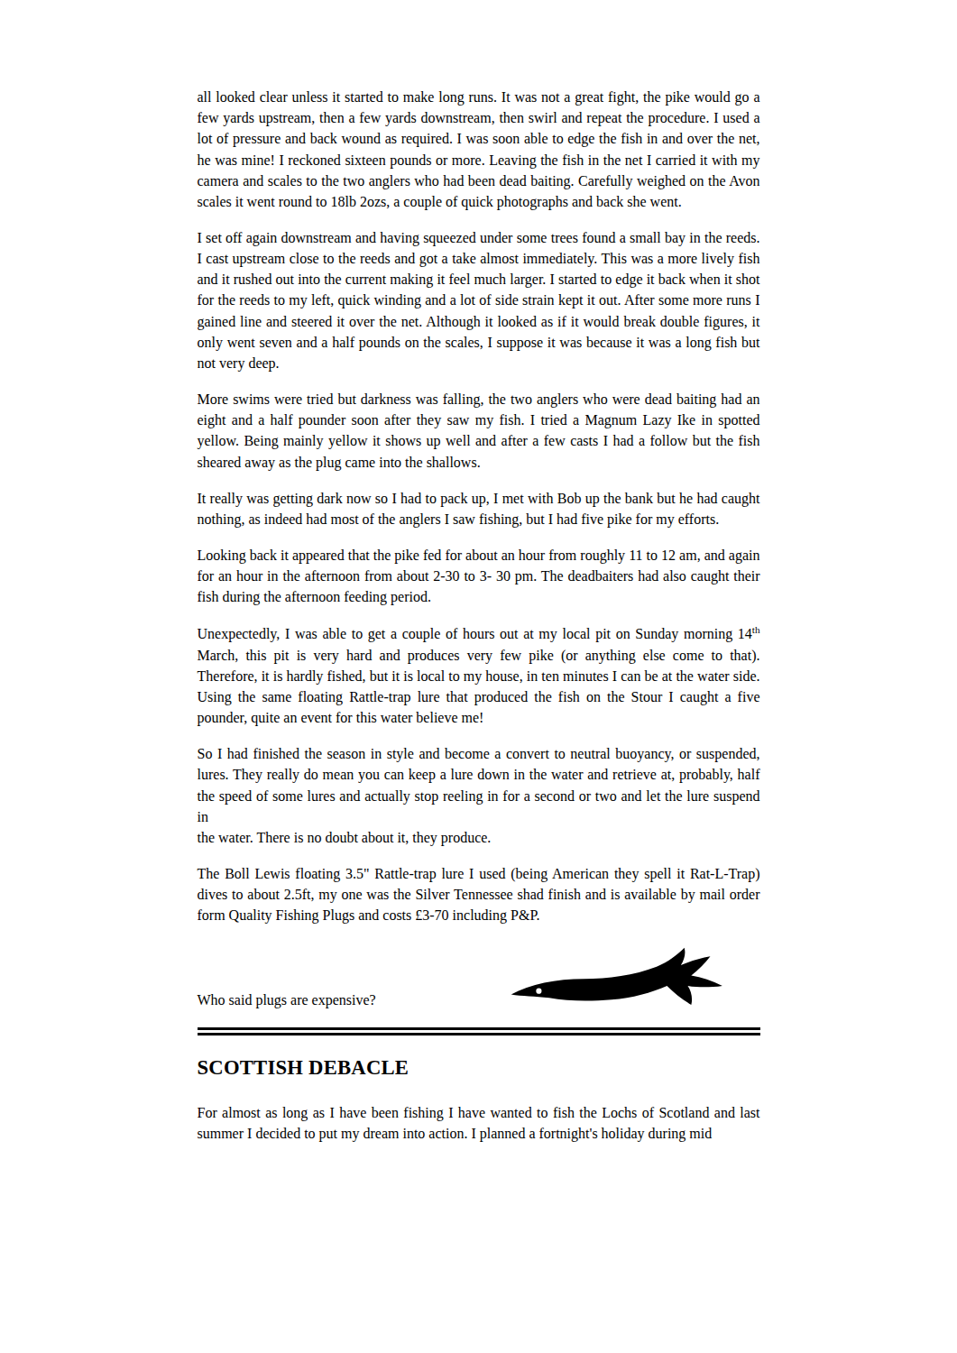all looked clear unless it started to make long runs. It was not a great fight, the pike would go a few yards upstream, then a few yards downstream, then swirl and repeat the procedure. I used a lot of pressure and back wound as required. I was soon able to edge the fish in and over the net, he was mine! I reckoned sixteen pounds or more. Leaving the fish in the net I carried it with my camera and scales to the two anglers who had been dead baiting. Carefully weighed on the Avon scales it went round to 18lb 2ozs, a couple of quick photographs and back she went.
I set off again downstream and having squeezed under some trees found a small bay in the reeds. I cast upstream close to the reeds and got a take almost immediately. This was a more lively fish and it rushed out into the current making it feel much larger. I started to edge it back when it shot for the reeds to my left, quick winding and a lot of side strain kept it out. After some more runs I gained line and steered it over the net. Although it looked as if it would break double figures, it only went seven and a half pounds on the scales, I suppose it was because it was a long fish but not very deep.
More swims were tried but darkness was falling, the two anglers who were dead baiting had an eight and a half pounder soon after they saw my fish. I tried a Magnum Lazy Ike in spotted yellow. Being mainly yellow it shows up well and after a few casts I had a follow but the fish sheared away as the plug came into the shallows.
It really was getting dark now so I had to pack up, I met with Bob up the bank but he had caught nothing, as indeed had most of the anglers I saw fishing, but I had five pike for my efforts.
Looking back it appeared that the pike fed for about an hour from roughly 11 to 12 am, and again for an hour in the afternoon from about 2-30 to 3- 30 pm. The deadbaiters had also caught their fish during the afternoon feeding period.
Unexpectedly, I was able to get a couple of hours out at my local pit on Sunday morning 14th March, this pit is very hard and produces very few pike (or anything else come to that). Therefore, it is hardly fished, but it is local to my house, in ten minutes I can be at the water side. Using the same floating Rattle-trap lure that produced the fish on the Stour I caught a five pounder, quite an event for this water believe me!
So I had finished the season in style and become a convert to neutral buoyancy, or suspended, lures. They really do mean you can keep a lure down in the water and retrieve at, probably, half the speed of some lures and actually stop reeling in for a second or two and let the lure suspend in
the water. There is no doubt about it, they produce.
The Boll Lewis floating 3.5" Rattle-trap lure I used (being American they spell it Rat-L-Trap) dives to about 2.5ft, my one was the Silver Tennessee shad finish and is available by mail order form Quality Fishing Plugs and costs £3-70 including P&P.
Who said plugs are expensive?
SCOTTISH DEBACLE
For almost as long as I have been fishing I have wanted to fish the Lochs of Scotland and last summer I decided to put my dream into action. I planned a fortnight's holiday during mid